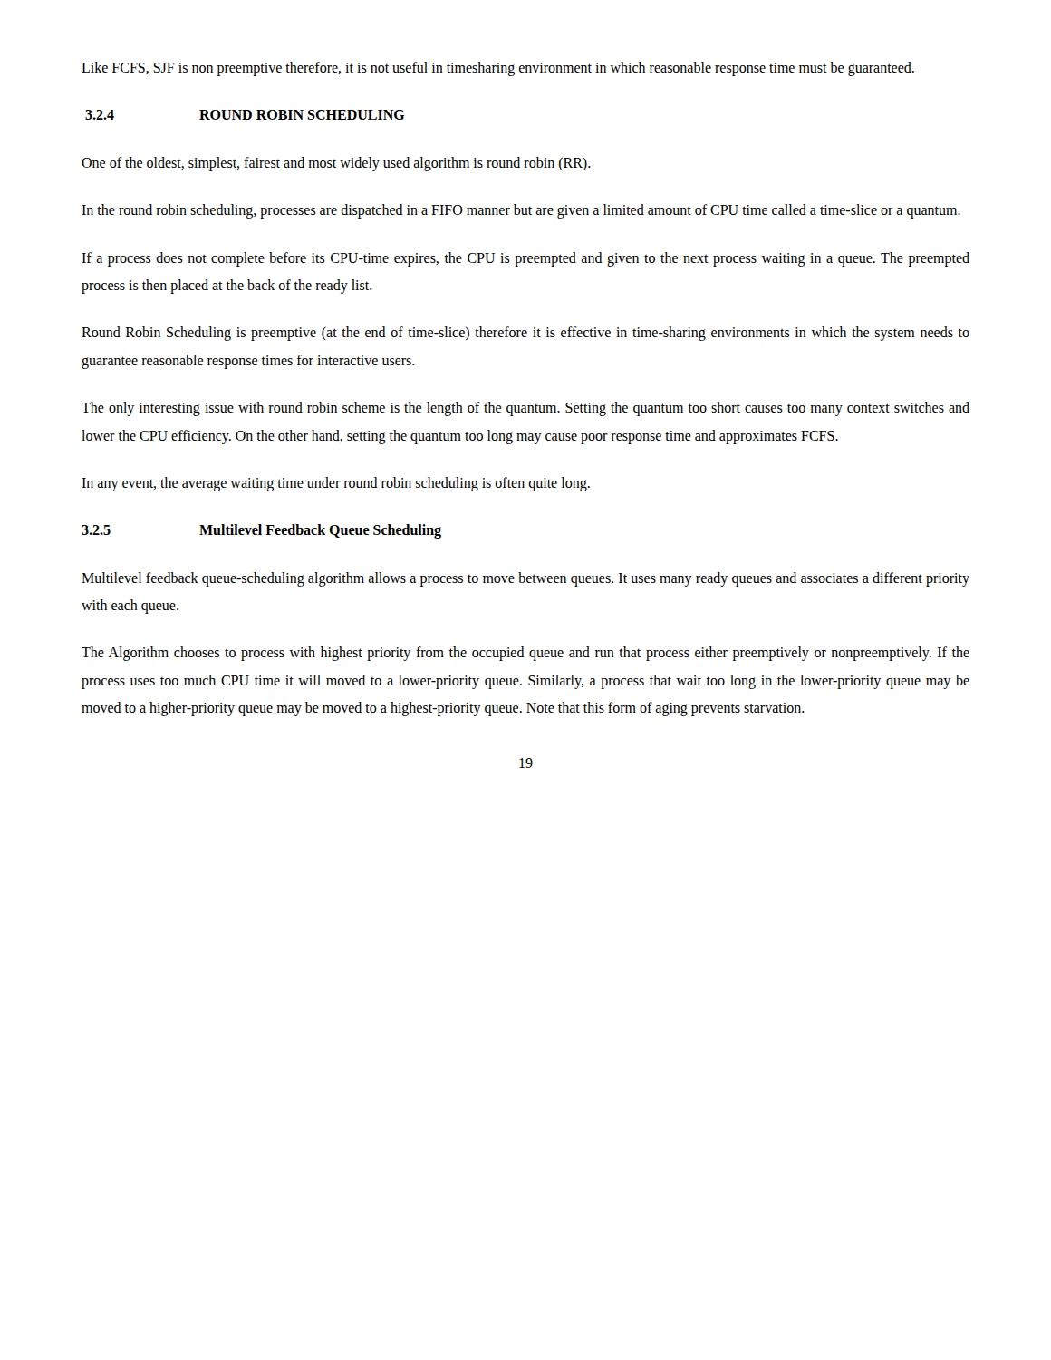Like FCFS, SJF is non preemptive therefore, it is not useful in timesharing environment in which reasonable response time must be guaranteed.
3.2.4 ROUND ROBIN SCHEDULING
One of the oldest, simplest, fairest and most widely used algorithm is round robin (RR).
In the round robin scheduling, processes are dispatched in a FIFO manner but are given a limited amount of CPU time called a time-slice or a quantum.
If a process does not complete before its CPU-time expires, the CPU is preempted and given to the next process waiting in a queue. The preempted process is then placed at the back of the ready list.
Round Robin Scheduling is preemptive (at the end of time-slice) therefore it is effective in time-sharing environments in which the system needs to guarantee reasonable response times for interactive users.
The only interesting issue with round robin scheme is the length of the quantum. Setting the quantum too short causes too many context switches and lower the CPU efficiency. On the other hand, setting the quantum too long may cause poor response time and approximates FCFS.
In any event, the average waiting time under round robin scheduling is often quite long.
3.2.5 Multilevel Feedback Queue Scheduling
Multilevel feedback queue-scheduling algorithm allows a process to move between queues. It uses many ready queues and associates a different priority with each queue.
The Algorithm chooses to process with highest priority from the occupied queue and run that process either preemptively or nonpreemptively. If the process uses too much CPU time it will moved to a lower-priority queue. Similarly, a process that wait too long in the lower-priority queue may be moved to a higher-priority queue may be moved to a highest-priority queue. Note that this form of aging prevents starvation.
19